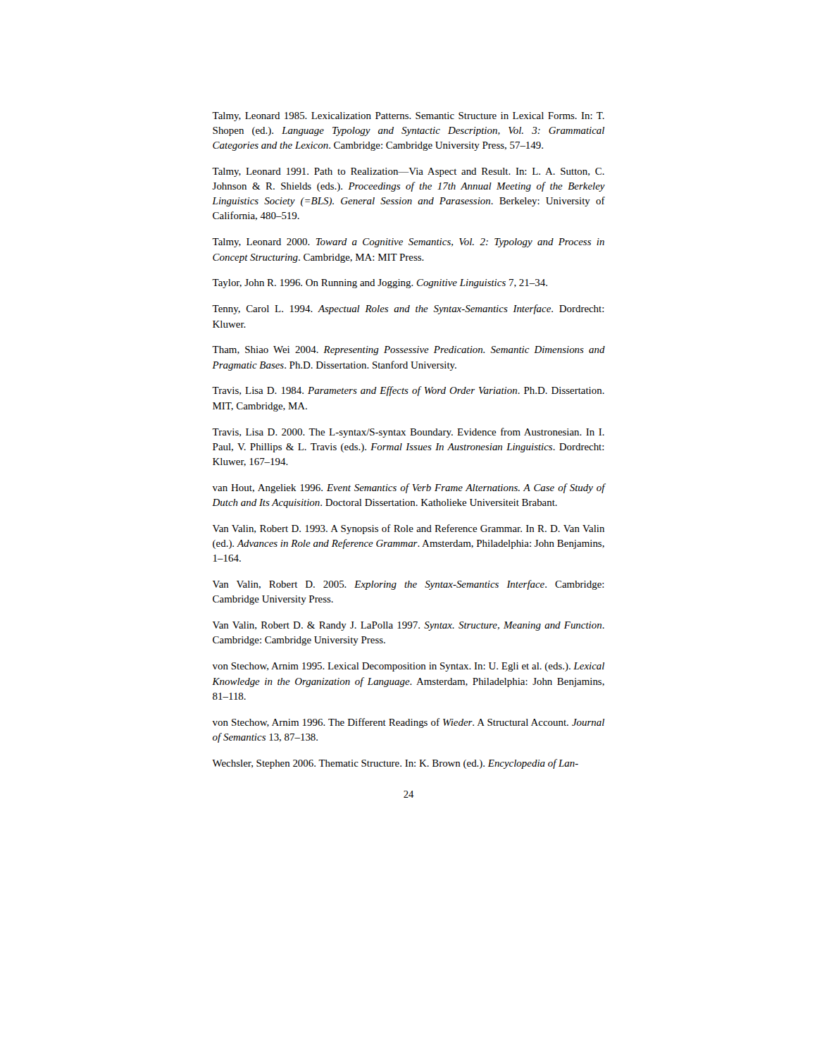Talmy, Leonard 1985. Lexicalization Patterns. Semantic Structure in Lexical Forms. In: T. Shopen (ed.). Language Typology and Syntactic Description, Vol. 3: Grammatical Categories and the Lexicon. Cambridge: Cambridge University Press, 57–149.
Talmy, Leonard 1991. Path to Realization—Via Aspect and Result. In: L. A. Sutton, C. Johnson & R. Shields (eds.). Proceedings of the 17th Annual Meeting of the Berkeley Linguistics Society (=BLS). General Session and Parasession. Berkeley: University of California, 480–519.
Talmy, Leonard 2000. Toward a Cognitive Semantics, Vol. 2: Typology and Process in Concept Structuring. Cambridge, MA: MIT Press.
Taylor, John R. 1996. On Running and Jogging. Cognitive Linguistics 7, 21–34.
Tenny, Carol L. 1994. Aspectual Roles and the Syntax-Semantics Interface. Dordrecht: Kluwer.
Tham, Shiao Wei 2004. Representing Possessive Predication. Semantic Dimensions and Pragmatic Bases. Ph.D. Dissertation. Stanford University.
Travis, Lisa D. 1984. Parameters and Effects of Word Order Variation. Ph.D. Dissertation. MIT, Cambridge, MA.
Travis, Lisa D. 2000. The L-syntax/S-syntax Boundary. Evidence from Austronesian. In I. Paul, V. Phillips & L. Travis (eds.). Formal Issues In Austronesian Linguistics. Dordrecht: Kluwer, 167–194.
van Hout, Angeliek 1996. Event Semantics of Verb Frame Alternations. A Case of Study of Dutch and Its Acquisition. Doctoral Dissertation. Katholieke Universiteit Brabant.
Van Valin, Robert D. 1993. A Synopsis of Role and Reference Grammar. In R. D. Van Valin (ed.). Advances in Role and Reference Grammar. Amsterdam, Philadelphia: John Benjamins, 1–164.
Van Valin, Robert D. 2005. Exploring the Syntax-Semantics Interface. Cambridge: Cambridge University Press.
Van Valin, Robert D. & Randy J. LaPolla 1997. Syntax. Structure, Meaning and Function. Cambridge: Cambridge University Press.
von Stechow, Arnim 1995. Lexical Decomposition in Syntax. In: U. Egli et al. (eds.). Lexical Knowledge in the Organization of Language. Amsterdam, Philadelphia: John Benjamins, 81–118.
von Stechow, Arnim 1996. The Different Readings of Wieder. A Structural Account. Journal of Semantics 13, 87–138.
Wechsler, Stephen 2006. Thematic Structure. In: K. Brown (ed.). Encyclopedia of Lan-
24